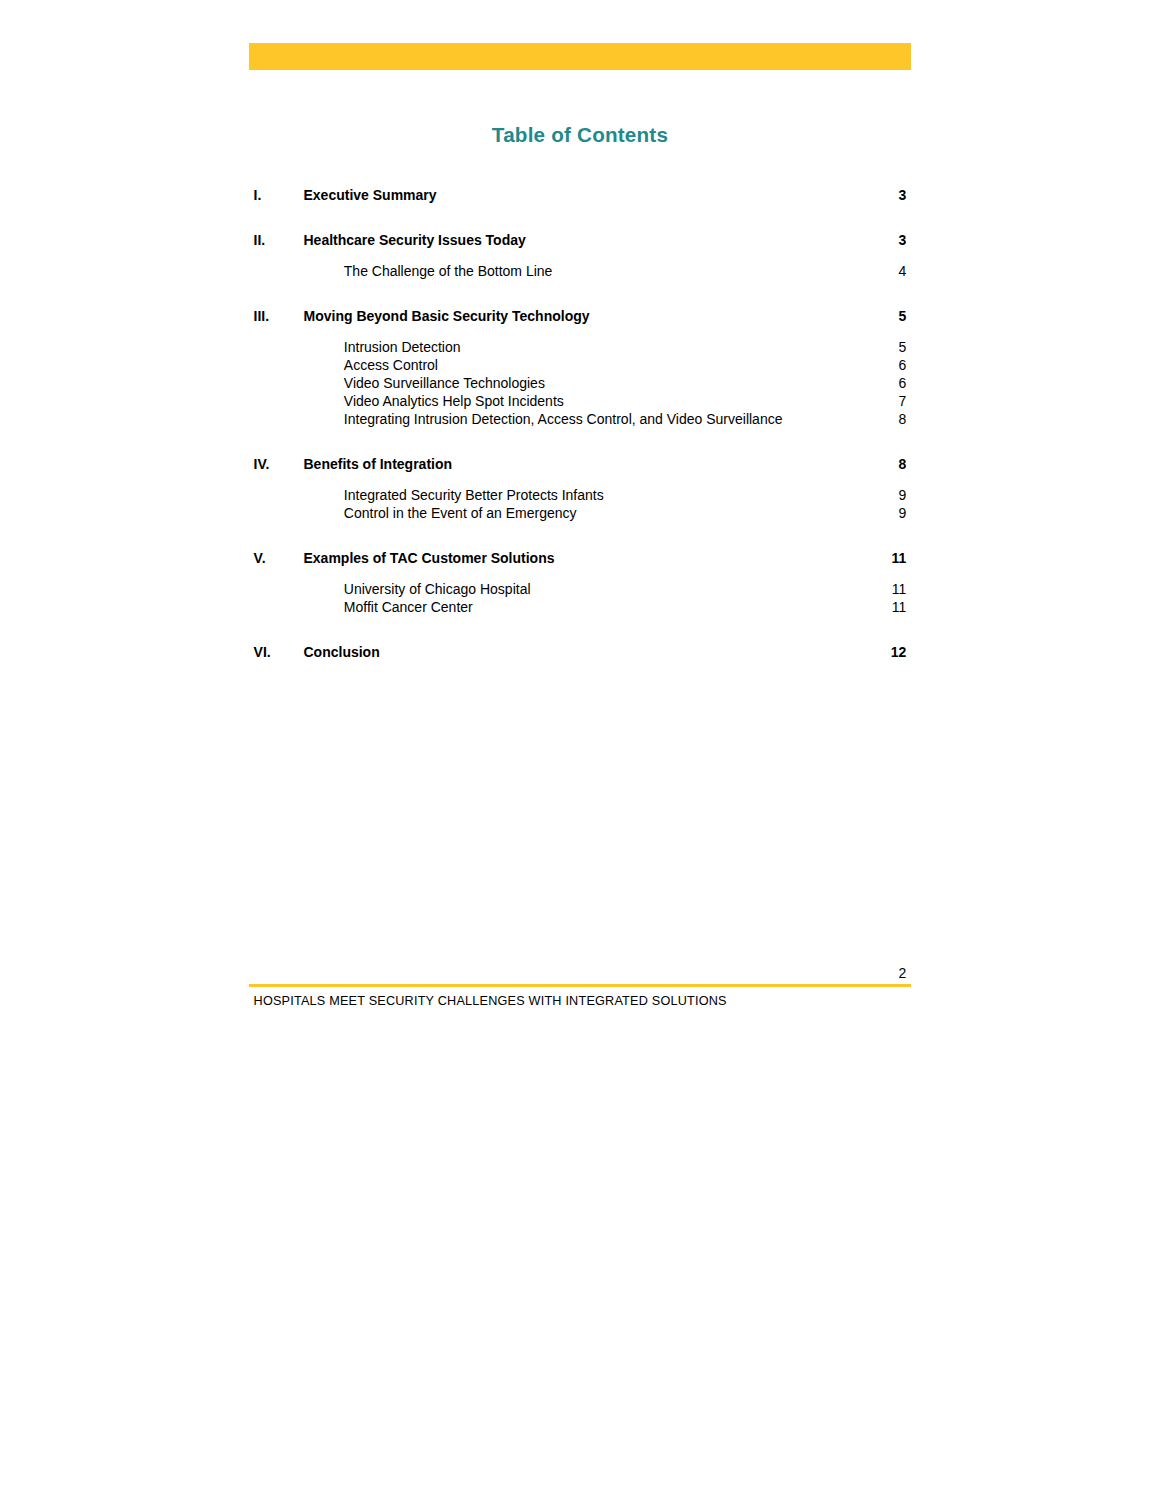Table of Contents
| I. | Executive Summary | 3 |
| II. | Healthcare Security Issues Today | 3 |
| | The Challenge of the Bottom Line | 4 |
| III. | Moving Beyond Basic Security Technology | 5 |
| | Intrusion Detection | 5 |
| | Access Control | 6 |
| | Video Surveillance Technologies | 6 |
| | Video Analytics Help Spot Incidents | 7 |
| | Integrating Intrusion Detection, Access Control, and Video Surveillance | 8 |
| IV. | Benefits of Integration | 8 |
| | Integrated Security Better Protects Infants | 9 |
| | Control in the Event of an Emergency | 9 |
| V. | Examples of TAC Customer Solutions | 11 |
| | University of Chicago Hospital | 11 |
| | Moffit Cancer Center | 11 |
| VI. | Conclusion | 12 |
2
HOSPITALS MEET SECURITY CHALLENGES WITH INTEGRATED SOLUTIONS